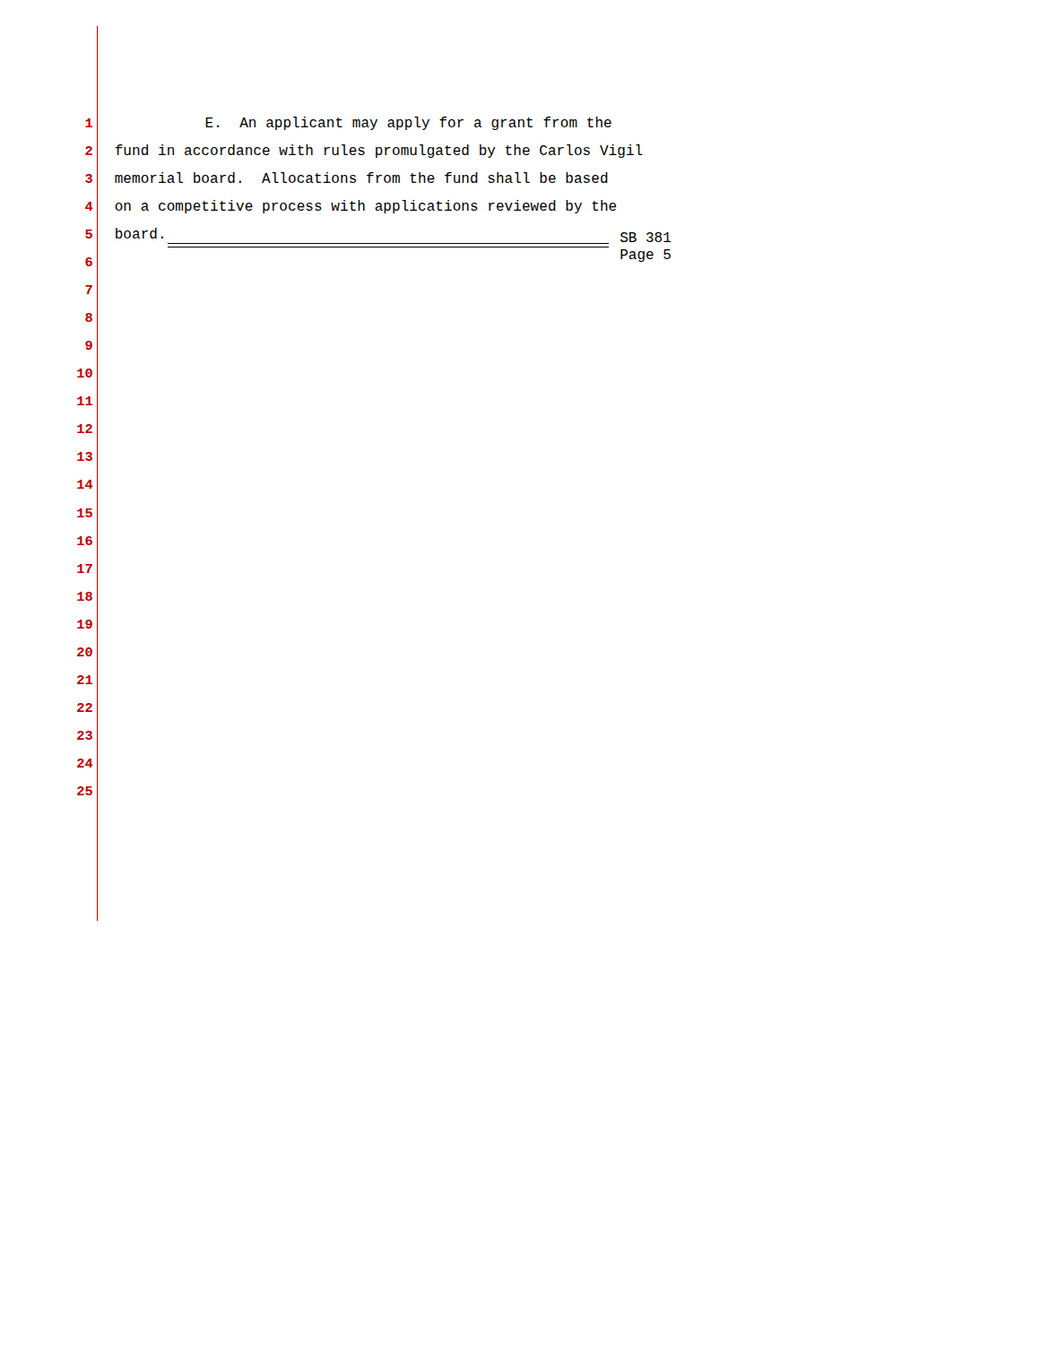1
2
3
4
5
6
7
8
9
10
11
12
13
14
15
16
17
18
19
20
21
22
23
24
25
E. An applicant may apply for a grant from the
fund in accordance with rules promulgated by the Carlos Vigil
memorial board. Allocations from the fund shall be based
on a competitive process with applications reviewed by the
board.
SB 381 Page 5